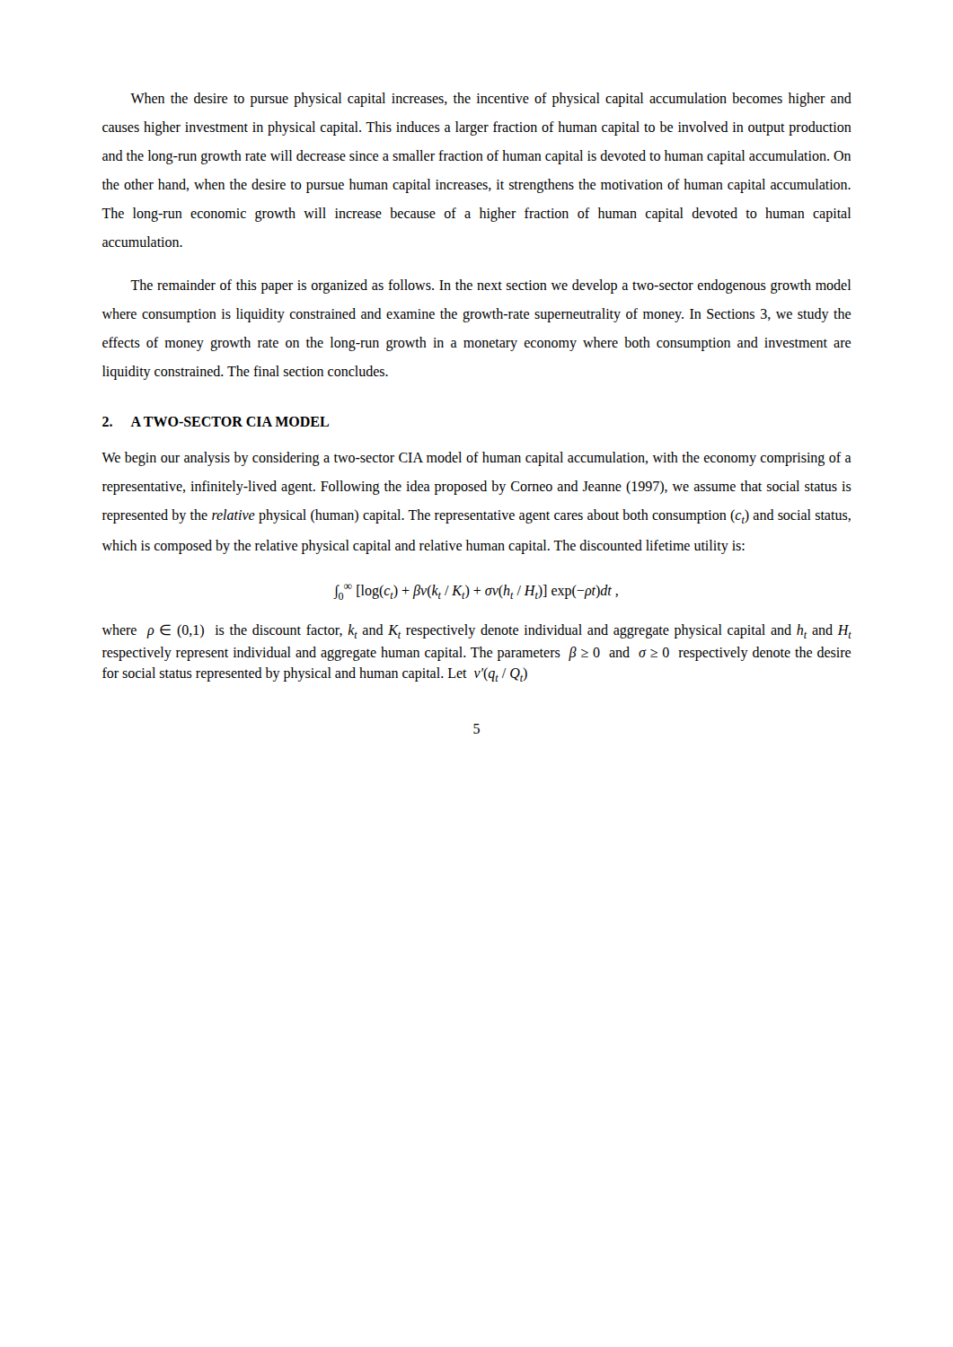When the desire to pursue physical capital increases, the incentive of physical capital accumulation becomes higher and causes higher investment in physical capital. This induces a larger fraction of human capital to be involved in output production and the long-run growth rate will decrease since a smaller fraction of human capital is devoted to human capital accumulation. On the other hand, when the desire to pursue human capital increases, it strengthens the motivation of human capital accumulation. The long-run economic growth will increase because of a higher fraction of human capital devoted to human capital accumulation.
The remainder of this paper is organized as follows. In the next section we develop a two-sector endogenous growth model where consumption is liquidity constrained and examine the growth-rate superneutrality of money. In Sections 3, we study the effects of money growth rate on the long-run growth in a monetary economy where both consumption and investment are liquidity constrained. The final section concludes.
2. A TWO-SECTOR CIA MODEL
We begin our analysis by considering a two-sector CIA model of human capital accumulation, with the economy comprising of a representative, infinitely-lived agent. Following the idea proposed by Corneo and Jeanne (1997), we assume that social status is represented by the relative physical (human) capital. The representative agent cares about both consumption (ct) and social status, which is composed by the relative physical capital and relative human capital. The discounted lifetime utility is:
∫0∞ [log(ct) + βv(kt / Kt) + σv(ht / Ht)] exp(−ρt)dt ,
where ρ ∈ (0,1) is the discount factor, kt and Kt respectively denote individual and aggregate physical capital and ht and Ht respectively represent individual and aggregate human capital. The parameters β ≥ 0 and σ ≥ 0 respectively denote the desire for social status represented by physical and human capital. Let v'(qt / Qt)
5